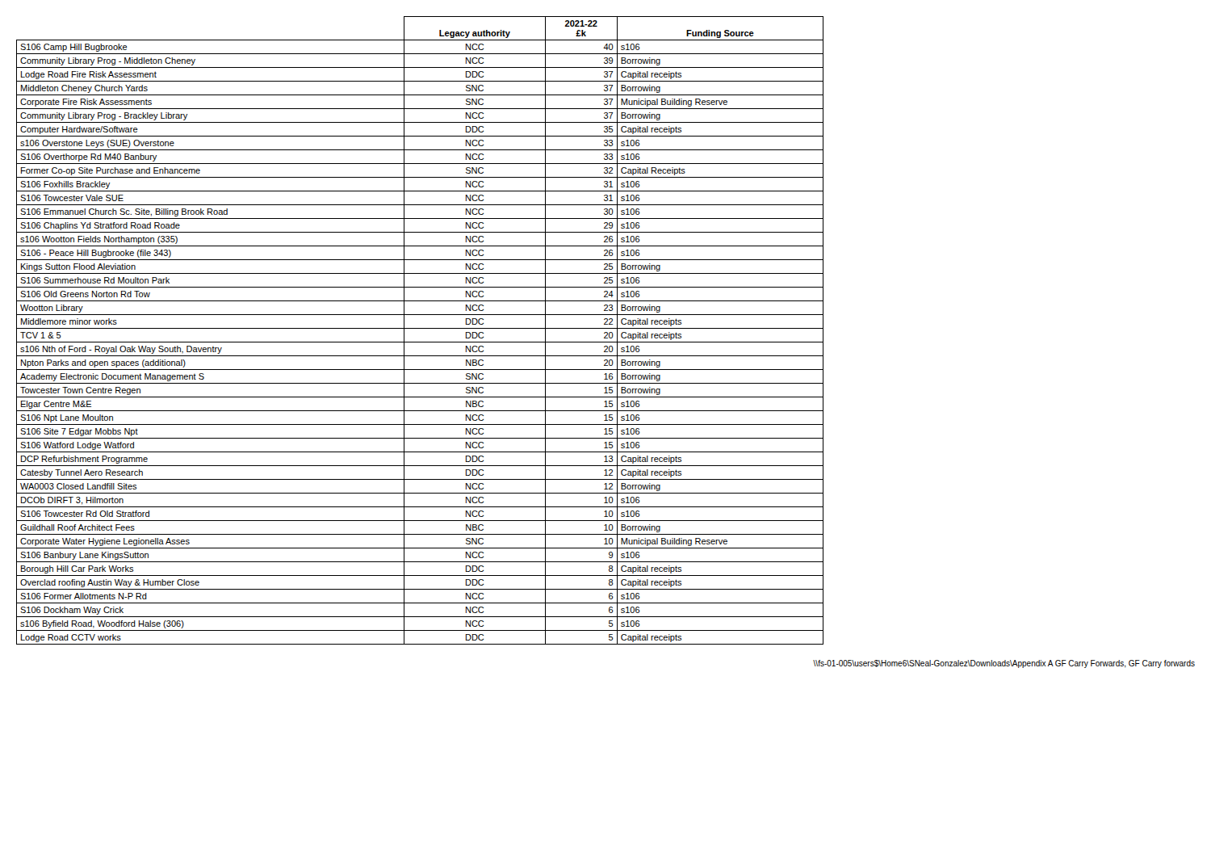| | Legacy authority | 2021-22 £k | Funding Source |
| --- | --- | --- | --- |
| S106 Camp Hill Bugbrooke | NCC | 40 | s106 |
| Community Library Prog - Middleton Cheney | NCC | 39 | Borrowing |
| Lodge Road Fire Risk Assessment | DDC | 37 | Capital receipts |
| Middleton Cheney Church Yards | SNC | 37 | Borrowing |
| Corporate Fire Risk Assessments | SNC | 37 | Municipal Building Reserve |
| Community Library Prog - Brackley Library | NCC | 37 | Borrowing |
| Computer Hardware/Software | DDC | 35 | Capital receipts |
| s106 Overstone Leys (SUE) Overstone | NCC | 33 | s106 |
| S106 Overthorpe Rd M40 Banbury | NCC | 33 | s106 |
| Former Co-op Site Purchase and Enhanceme | SNC | 32 | Capital Receipts |
| S106 Foxhills Brackley | NCC | 31 | s106 |
| S106 Towcester Vale SUE | NCC | 31 | s106 |
| S106 Emmanuel Church Sc. Site, Billing Brook Road | NCC | 30 | s106 |
| S106 Chaplins Yd Stratford Road Roade | NCC | 29 | s106 |
| s106 Wootton Fields Northampton (335) | NCC | 26 | s106 |
| S106 - Peace Hill Bugbrooke (file 343) | NCC | 26 | s106 |
| Kings Sutton Flood Aleviation | NCC | 25 | Borrowing |
| S106 Summerhouse Rd Moulton Park | NCC | 25 | s106 |
| S106 Old Greens Norton Rd Tow | NCC | 24 | s106 |
| Wootton Library | NCC | 23 | Borrowing |
| Middlemore minor works | DDC | 22 | Capital receipts |
| TCV 1 & 5 | DDC | 20 | Capital receipts |
| s106 Nth of Ford - Royal Oak Way South, Daventry | NCC | 20 | s106 |
| Npton Parks and open spaces (additional) | NBC | 20 | Borrowing |
| Academy Electronic Document Management S | SNC | 16 | Borrowing |
| Towcester Town Centre Regen | SNC | 15 | Borrowing |
| Elgar Centre M&E | NBC | 15 | s106 |
| S106 Npt Lane Moulton | NCC | 15 | s106 |
| S106 Site 7 Edgar Mobbs Npt | NCC | 15 | s106 |
| S106 Watford Lodge Watford | NCC | 15 | s106 |
| DCP Refurbishment Programme | DDC | 13 | Capital receipts |
| Catesby Tunnel Aero Research | DDC | 12 | Capital receipts |
| WA0003 Closed Landfill Sites | NCC | 12 | Borrowing |
| DCOb DIRFT 3, Hilmorton | NCC | 10 | s106 |
| S106 Towcester Rd Old Stratford | NCC | 10 | s106 |
| Guildhall Roof Architect Fees | NBC | 10 | Borrowing |
| Corporate Water Hygiene Legionella Asses | SNC | 10 | Municipal Building Reserve |
| S106 Banbury Lane KingsSutton | NCC | 9 | s106 |
| Borough Hill Car Park Works | DDC | 8 | Capital receipts |
| Overclad roofing Austin Way & Humber Close | DDC | 8 | Capital receipts |
| S106 Former Allotments N-P Rd | NCC | 6 | s106 |
| S106 Dockham Way Crick | NCC | 6 | s106 |
| s106 Byfield Road, Woodford Halse (306) | NCC | 5 | s106 |
| Lodge Road CCTV works | DDC | 5 | Capital receipts |
\\fs-01-005\users$\Home6\SNeal-Gonzalez\Downloads\Appendix A GF Carry Forwards, GF Carry forwards